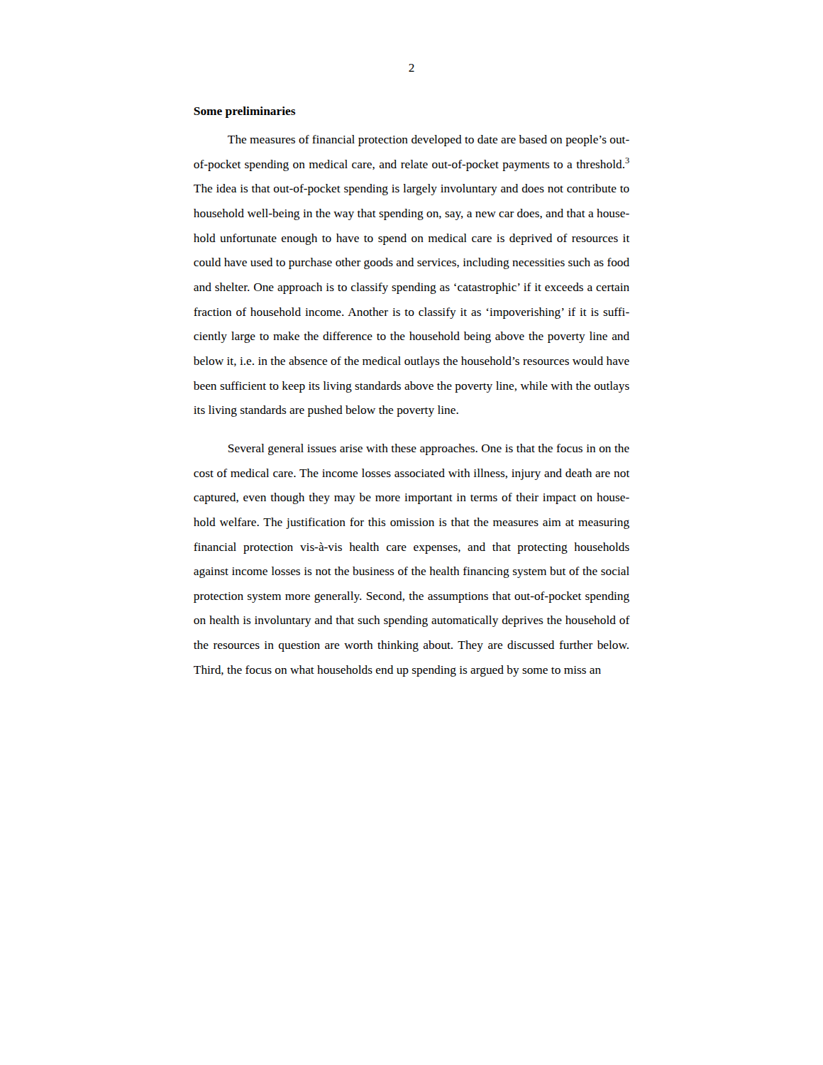2
Some preliminaries
The measures of financial protection developed to date are based on people’s out-of-pocket spending on medical care, and relate out-of-pocket payments to a threshold.3 The idea is that out-of-pocket spending is largely involuntary and does not contribute to household well-being in the way that spending on, say, a new car does, and that a household unfortunate enough to have to spend on medical care is deprived of resources it could have used to purchase other goods and services, including necessities such as food and shelter. One approach is to classify spending as ‘catastrophic’ if it exceeds a certain fraction of household income. Another is to classify it as ‘impoverishing’ if it is sufficiently large to make the difference to the household being above the poverty line and below it, i.e. in the absence of the medical outlays the household’s resources would have been sufficient to keep its living standards above the poverty line, while with the outlays its living standards are pushed below the poverty line.
Several general issues arise with these approaches. One is that the focus in on the cost of medical care. The income losses associated with illness, injury and death are not captured, even though they may be more important in terms of their impact on household welfare. The justification for this omission is that the measures aim at measuring financial protection vis-à-vis health care expenses, and that protecting households against income losses is not the business of the health financing system but of the social protection system more generally. Second, the assumptions that out-of-pocket spending on health is involuntary and that such spending automatically deprives the household of the resources in question are worth thinking about. They are discussed further below. Third, the focus on what households end up spending is argued by some to miss an